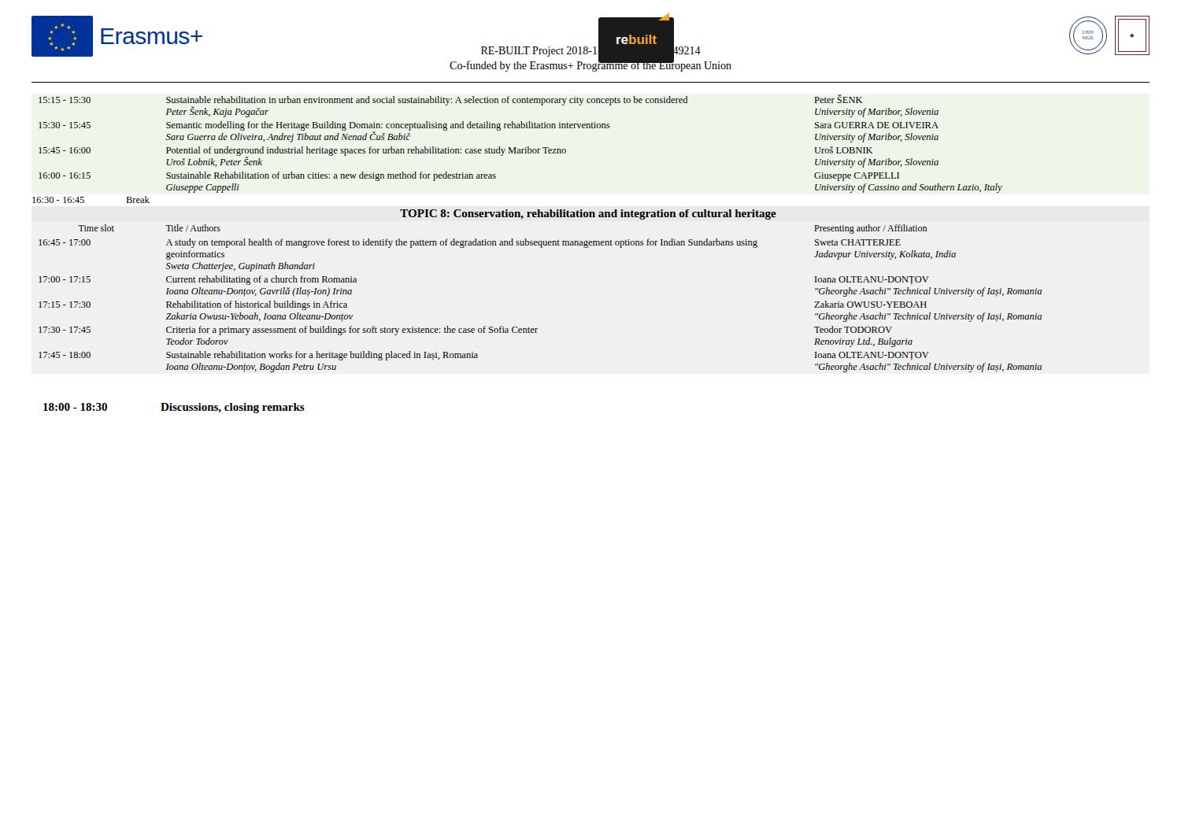★ ★ ★ ★ ★ ★ ★ ★ ★ ★ ★ ★
Erasmus+
re built
UNIV
SIGIL
◆
RE-BUILT Project 2018-1-RO01-KA203-049214
Co-funded by the Erasmus+ Programme of the European Union
| 15:15 - 15:30 | Sustainable rehabilitation in urban environment and social sustainability: A selection of contemporary city concepts to be considered Peter Šenk, Kaja Pogačar | Peter ŠENK University of Maribor, Slovenia |
| 15:30 - 15:45 | Semantic modelling for the Heritage Building Domain: conceptualising and detailing rehabilitation interventions Sara Guerra de Oliveira, Andrej Tibaut and Nenad Čuš Babič | Sara GUERRA DE OLIVEIRA University of Maribor, Slovenia |
| 15:45 - 16:00 | Potential of underground industrial heritage spaces for urban rehabilitation: case study Maribor Tezno Uroš Lobnik, Peter Šenk | Uroš LOBNIK University of Maribor, Slovenia |
| 16:00 - 16:15 | Sustainable Rehabilitation of urban cities: a new design method for pedestrian areas Giuseppe Cappelli | Giuseppe CAPPELLI University of Cassino and Southern Lazio, Italy |
| 16:30 - 16:45 | Break |
| TOPIC 8: Conservation, rehabilitation and integration of cultural heritage |
| Time slot | Title / Authors | Presenting author / Affiliation |
| 16:45 - 17:00 | A study on temporal health of mangrove forest to identify the pattern of degradation and subsequent management options for Indian Sundarbans using geoinformatics Sweta Chatterjee, Gupinath Bhandari | Sweta CHATTERJEE Jadavpur University, Kolkata, India |
| 17:00 - 17:15 | Current rehabilitating of a church from Romania Ioana Olteanu-Donțov, Gavrilă (Ilaș-Ion) Irina | Ioana OLTEANU-DONȚOV "Gheorghe Asachi" Technical University of Iași, Romania |
| 17:15 - 17:30 | Rehabilitation of historical buildings in Africa Zakaria Owusu-Yeboah, Ioana Olteanu-Donțov | Zakaria OWUSU-YEBOAH "Gheorghe Asachi" Technical University of Iași, Romania |
| 17:30 - 17:45 | Criteria for a primary assessment of buildings for soft story existence: the case of Sofia Center Teodor Todorov | Teodor TODOROV Renoviray Ltd., Bulgaria |
| 17:45 - 18:00 | Sustainable rehabilitation works for a heritage building placed in Iași, Romania Ioana Olteanu-Donțov, Bogdan Petru Ursu | Ioana OLTEANU-DONȚOV "Gheorghe Asachi" Technical University of Iași, Romania |
18:00 - 18:30 Discussions, closing remarks